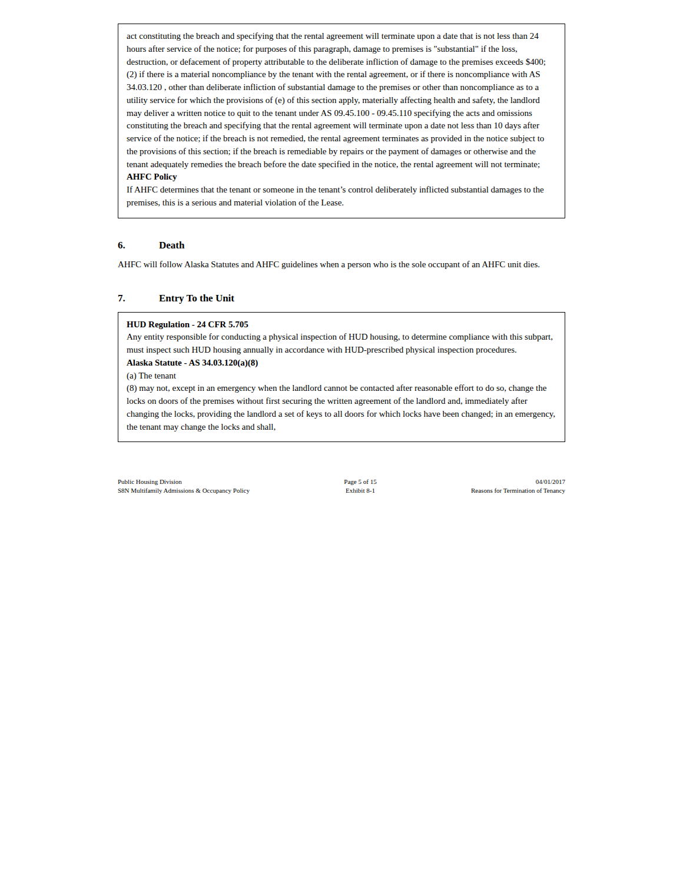act constituting the breach and specifying that the rental agreement will terminate upon a date that is not less than 24 hours after service of the notice; for purposes of this paragraph, damage to premises is "substantial" if the loss, destruction, or defacement of property attributable to the deliberate infliction of damage to the premises exceeds $400;
(2) if there is a material noncompliance by the tenant with the rental agreement, or if there is noncompliance with AS 34.03.120 , other than deliberate infliction of substantial damage to the premises or other than noncompliance as to a utility service for which the provisions of (e) of this section apply, materially affecting health and safety, the landlord may deliver a written notice to quit to the tenant under AS 09.45.100 - 09.45.110 specifying the acts and omissions constituting the breach and specifying that the rental agreement will terminate upon a date not less than 10 days after service of the notice; if the breach is not remedied, the rental agreement terminates as provided in the notice subject to the provisions of this section; if the breach is remediable by repairs or the payment of damages or otherwise and the tenant adequately remedies the breach before the date specified in the notice, the rental agreement will not terminate;
AHFC Policy
If AHFC determines that the tenant or someone in the tenant’s control deliberately inflicted substantial damages to the premises, this is a serious and material violation of the Lease.
6. Death
AHFC will follow Alaska Statutes and AHFC guidelines when a person who is the sole occupant of an AHFC unit dies.
7. Entry To the Unit
HUD Regulation - 24 CFR 5.705
Any entity responsible for conducting a physical inspection of HUD housing, to determine compliance with this subpart, must inspect such HUD housing annually in accordance with HUD-prescribed physical inspection procedures.
Alaska Statute - AS 34.03.120(a)(8)
(a) The tenant
(8) may not, except in an emergency when the landlord cannot be contacted after reasonable effort to do so, change the locks on doors of the premises without first securing the written agreement of the landlord and, immediately after changing the locks, providing the landlord a set of keys to all doors for which locks have been changed; in an emergency, the tenant may change the locks and shall,
Public Housing Division
S8N Multifamily Admissions & Occupancy Policy
Page 5 of 15
Exhibit 8-1
04/01/2017
Reasons for Termination of Tenancy